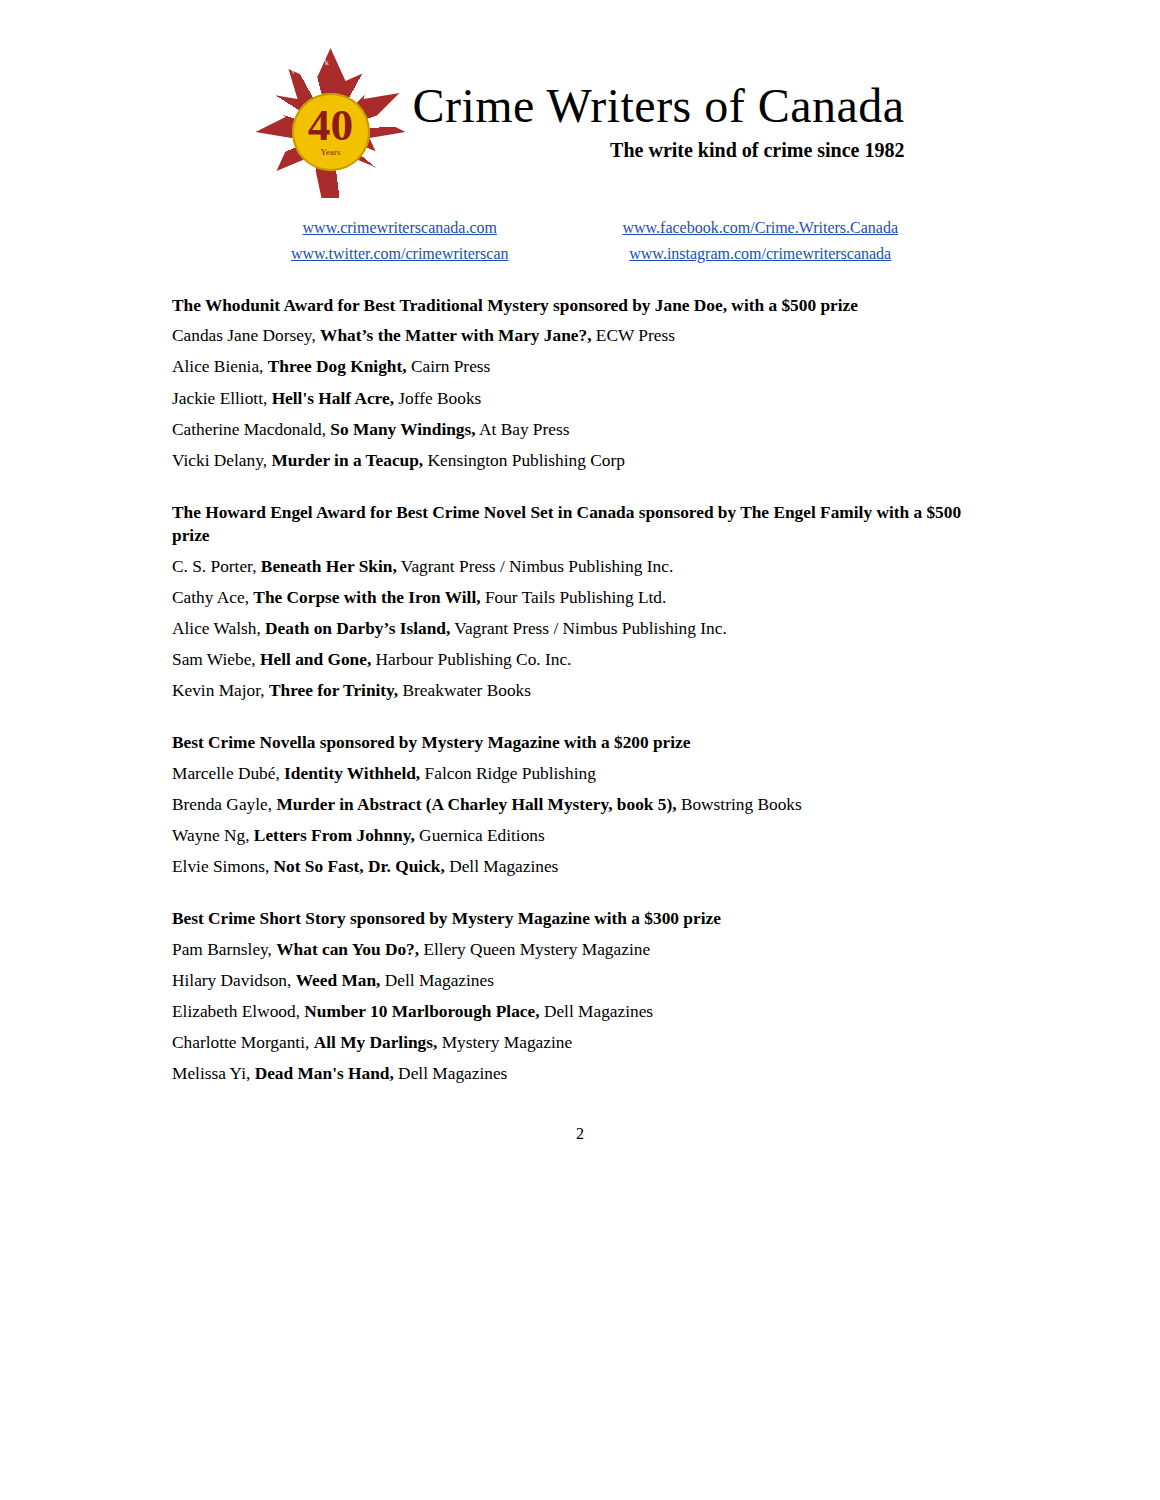T h e w r i t e k i n d o f c r i m e
40
Years
Crime Writers of Canada
The write kind of crime since 1982
www.crimewriterscanada.com www.facebook.com/Crime.Writers.Canada www.twitter.com/crimewriterscan www.instagram.com/crimewriterscanada
The Whodunit Award for Best Traditional Mystery sponsored by Jane Doe, with a $500 prize
Candas Jane Dorsey, What’s the Matter with Mary Jane?, ECW Press
Alice Bienia, Three Dog Knight, Cairn Press
Jackie Elliott, Hell's Half Acre, Joffe Books
Catherine Macdonald, So Many Windings, At Bay Press
Vicki Delany, Murder in a Teacup, Kensington Publishing Corp
The Howard Engel Award for Best Crime Novel Set in Canada sponsored by The Engel Family with a $500 prize
C. S. Porter, Beneath Her Skin, Vagrant Press / Nimbus Publishing Inc.
Cathy Ace, The Corpse with the Iron Will, Four Tails Publishing Ltd.
Alice Walsh, Death on Darby’s Island, Vagrant Press / Nimbus Publishing Inc.
Sam Wiebe, Hell and Gone, Harbour Publishing Co. Inc.
Kevin Major, Three for Trinity, Breakwater Books
Best Crime Novella sponsored by Mystery Magazine with a $200 prize
Marcelle Dubé, Identity Withheld, Falcon Ridge Publishing
Brenda Gayle, Murder in Abstract (A Charley Hall Mystery, book 5), Bowstring Books
Wayne Ng, Letters From Johnny, Guernica Editions
Elvie Simons, Not So Fast, Dr. Quick, Dell Magazines
Best Crime Short Story sponsored by Mystery Magazine with a $300 prize
Pam Barnsley, What can You Do?, Ellery Queen Mystery Magazine
Hilary Davidson, Weed Man, Dell Magazines
Elizabeth Elwood, Number 10 Marlborough Place, Dell Magazines
Charlotte Morganti, All My Darlings, Mystery Magazine
Melissa Yi, Dead Man's Hand, Dell Magazines
2